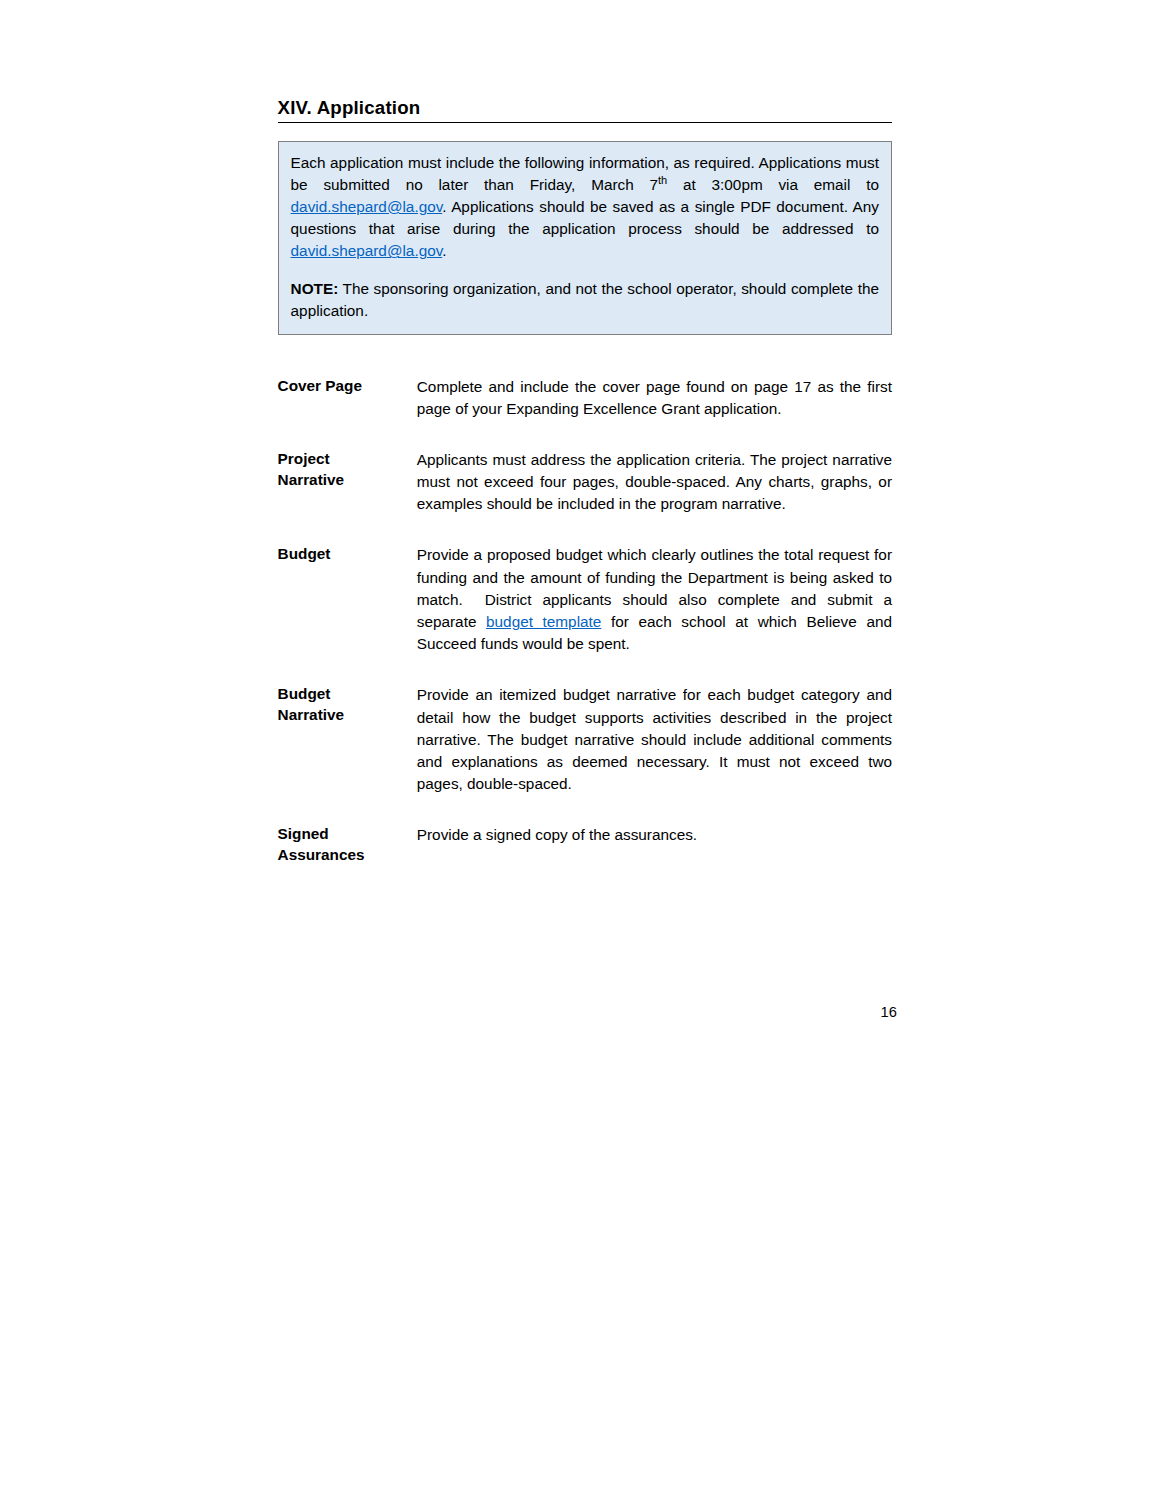XIV. Application
Each application must include the following information, as required. Applications must be submitted no later than Friday, March 7th at 3:00pm via email to david.shepard@la.gov. Applications should be saved as a single PDF document. Any questions that arise during the application process should be addressed to david.shepard@la.gov.
NOTE: The sponsoring organization, and not the school operator, should complete the application.
| Cover Page | Complete and include the cover page found on page 17 as the first page of your Expanding Excellence Grant application. |
| Project Narrative | Applicants must address the application criteria. The project narrative must not exceed four pages, double-spaced. Any charts, graphs, or examples should be included in the program narrative. |
| Budget | Provide a proposed budget which clearly outlines the total request for funding and the amount of funding the Department is being asked to match. District applicants should also complete and submit a separate budget template for each school at which Believe and Succeed funds would be spent. |
| Budget Narrative | Provide an itemized budget narrative for each budget category and detail how the budget supports activities described in the project narrative. The budget narrative should include additional comments and explanations as deemed necessary. It must not exceed two pages, double-spaced. |
| Signed Assurances | Provide a signed copy of the assurances. |
16